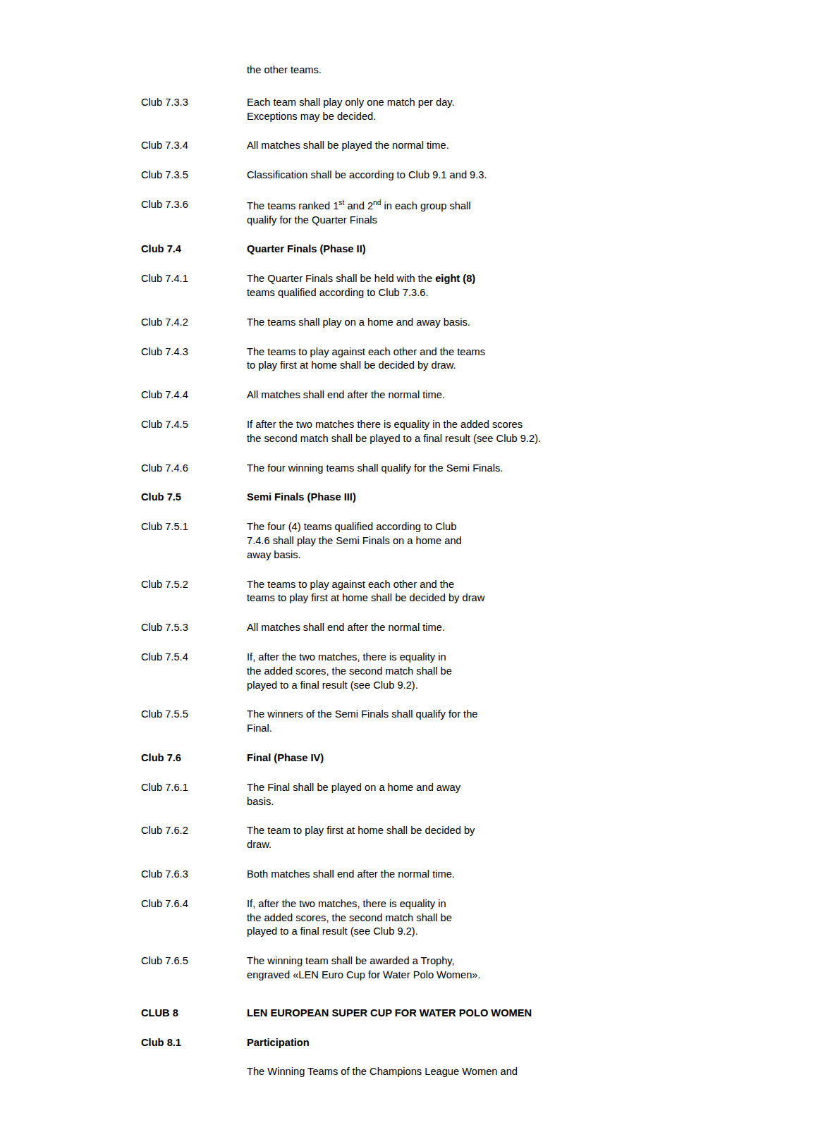the other teams.
Club 7.3.3
Each team shall play only one match per day.
Exceptions may be decided.
Club 7.3.4
All matches shall be played the normal time.
Club 7.3.5
Classification shall be according to Club 9.1 and 9.3.
Club 7.3.6
The teams ranked 1st and 2nd in each group shall
qualify for the Quarter Finals
Club 7.4
Quarter Finals (Phase II)
Club 7.4.1
The Quarter Finals shall be held with the eight (8)
teams qualified according to Club 7.3.6.
Club 7.4.2
The teams shall play on a home and away basis.
Club 7.4.3
The teams to play against each other and the teams
to play first at home shall be decided by draw.
Club 7.4.4
All matches shall end after the normal time.
Club 7.4.5
If after the two matches there is equality in the added scores
the second match shall be played to a final result (see Club 9.2).
Club 7.4.6
The four winning teams shall qualify for the Semi Finals.
Club 7.5
Semi Finals (Phase III)
Club 7.5.1
The four (4) teams qualified according to Club
7.4.6 shall play the Semi Finals on a home and
away basis.
Club 7.5.2
The teams to play against each other and the
teams to play first at home shall be decided by draw
Club 7.5.3
All matches shall end after the normal time.
Club 7.5.4
If, after the two matches, there is equality in
the added scores, the second match shall be
played to a final result (see Club 9.2).
Club 7.5.5
The winners of the Semi Finals shall qualify for the
Final.
Club 7.6
Final (Phase IV)
Club 7.6.1
The Final shall be played on a home and away
basis.
Club 7.6.2
The team to play first at home shall be decided by
draw.
Club 7.6.3
Both matches shall end after the normal time.
Club 7.6.4
If, after the two matches, there is equality in
the added scores, the second match shall be
played to a final result (see Club 9.2).
Club 7.6.5
The winning team shall be awarded a Trophy,
engraved «LEN Euro Cup for Water Polo Women».
CLUB 8
LEN European Super Cup for Water Polo Women
Club 8.1
Participation
The Winning Teams of the Champions League Women and